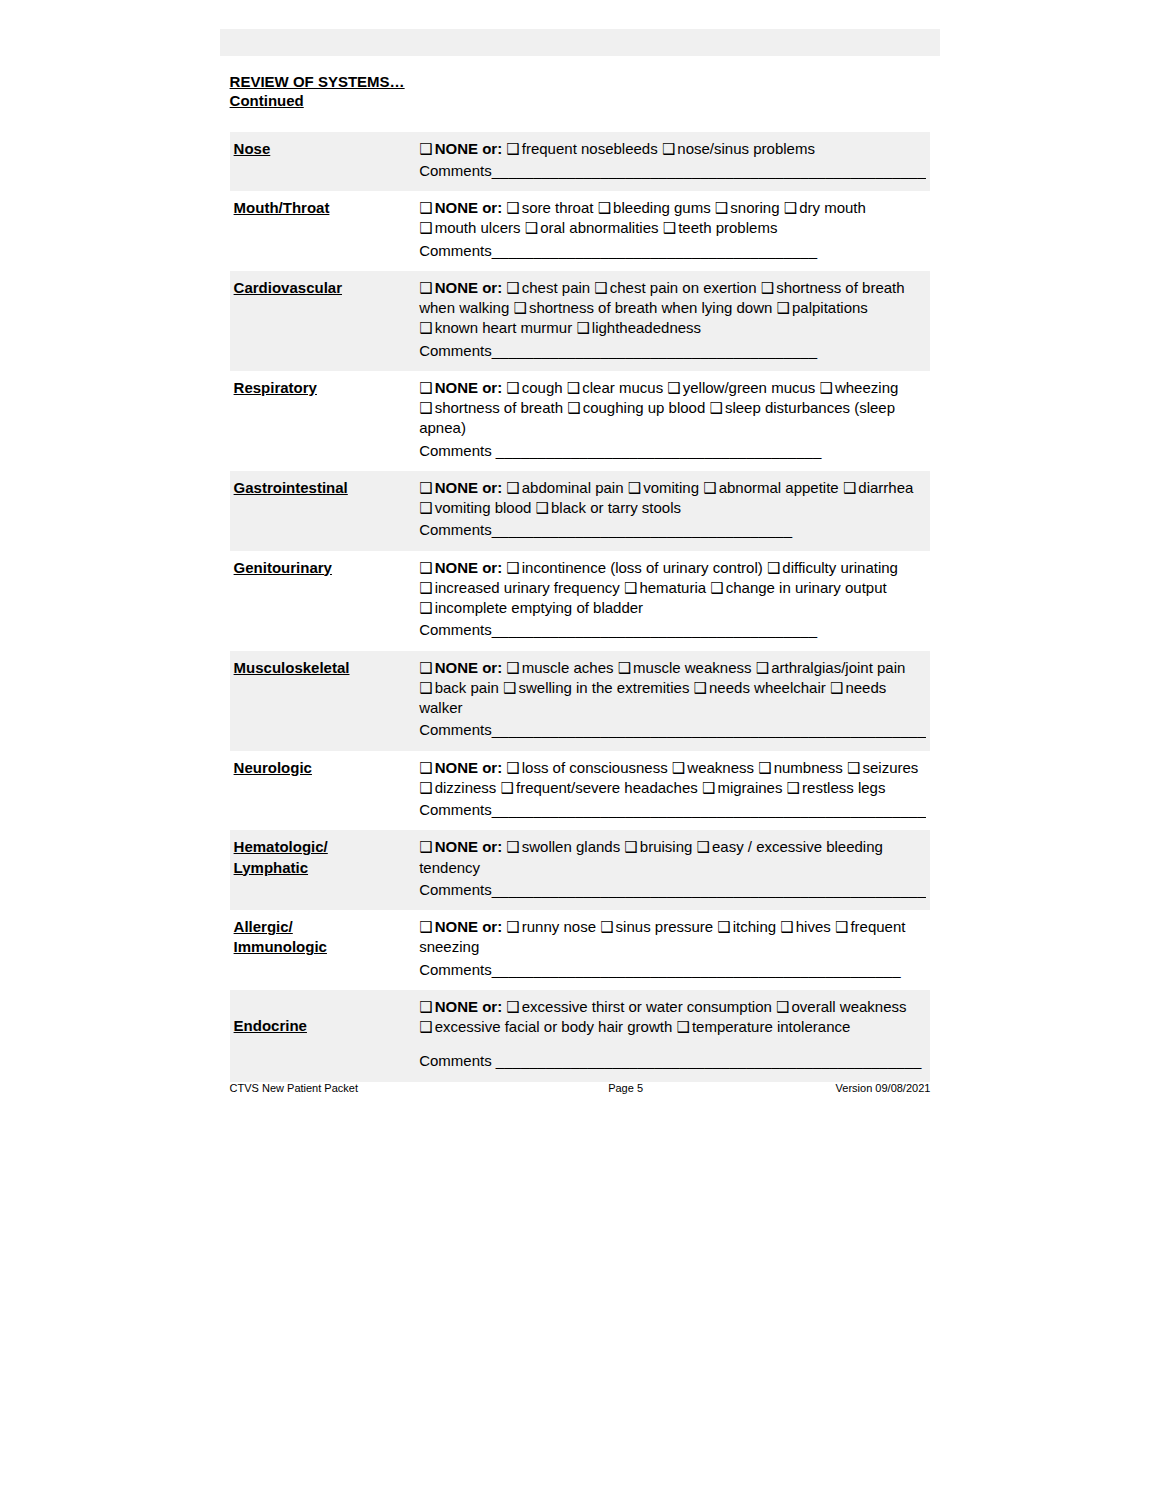REVIEW OF SYSTEMS…Continued
| Nose | NONE or: frequent nosebleeds nose/sinus problems Comments______________________________________________________________ |
| Mouth/Throat | NONE or: sore throat bleeding gums snoring dry mouth mouth ulcers oral abnormalities teeth problems Comments_______________________________________ |
| Cardiovascular | NONE or: chest pain chest pain on exertion shortness of breath when walking shortness of breath when lying down palpitations known heart murmur lightheadedness Comments_______________________________________ |
| Respiratory | NONE or: cough clear mucus yellow/green mucus wheezing shortness of breath coughing up blood sleep disturbances (sleep apnea) Comments _______________________________________ |
| Gastrointestinal | NONE or: abdominal pain vomiting abnormal appetite diarrhea vomiting blood black or tarry stools Comments____________________________________ |
| Genitourinary | NONE or: incontinence (loss of urinary control) difficulty urinating increased urinary frequency hematuria change in urinary output incomplete emptying of bladder Comments_______________________________________ |
| Musculoskeletal | NONE or: muscle aches muscle weakness arthralgias/joint pain back pain swelling in the extremities needs wheelchair needs walker Comments_____________________________________________________________ |
| Neurologic | NONE or: loss of consciousness weakness numbness seizures dizziness frequent/severe headaches migraines restless legs Comments____________________________________________________________ |
| Hematologic/ Lymphatic | NONE or: swollen glands bruising easy / excessive bleeding tendency Comments_____________________________________________________________ |
| Allergic/ Immunologic | NONE or: runny nose sinus pressure itching hives frequent sneezing Comments_________________________________________________ |
| Endocrine | NONE or: excessive thirst or water consumption overall weakness excessive facial or body hair growth temperature intolerance Comments ___________________________________________________ |
| CTVS New Patient Packet | Page 5 | Version 09/08/2021 |